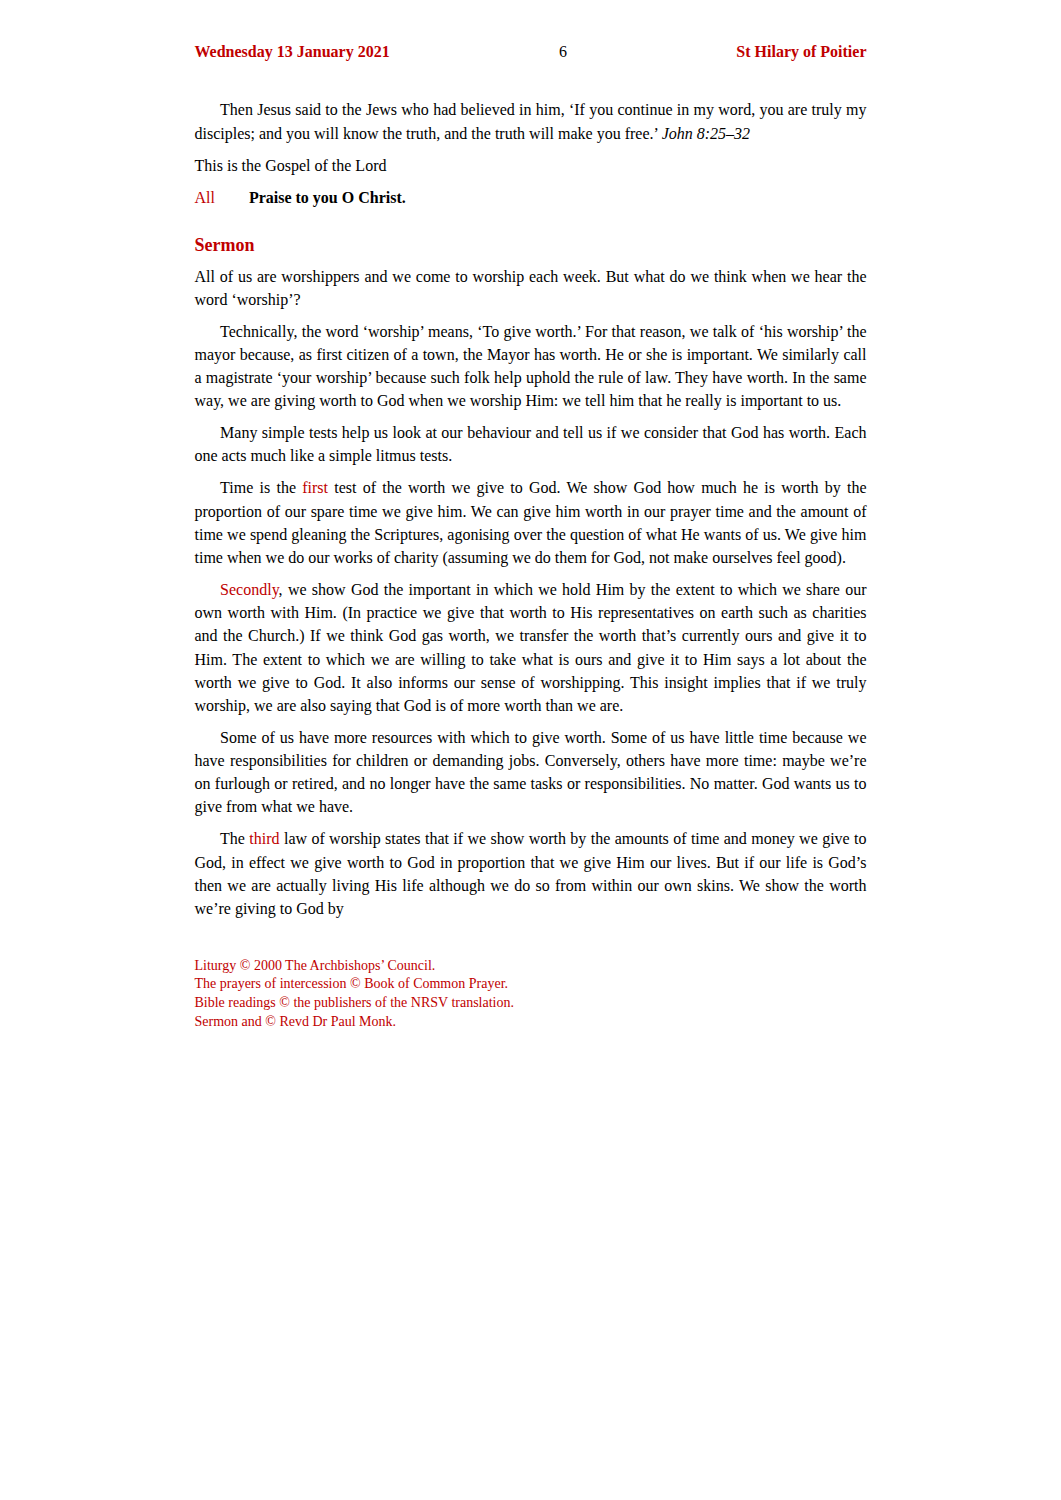Wednesday 13 January 2021 6 St Hilary of Poitier
Then Jesus said to the Jews who had believed in him, ‘If you continue in my word, you are truly my disciples; and you will know the truth, and the truth will make you free.’ John 8:25–32
This is the Gospel of the Lord
All Praise to you O Christ.
Sermon
All of us are worshippers and we come to worship each week. But what do we think when we hear the word ‘worship’?
Technically, the word ‘worship’ means, ‘To give worth.’ For that reason, we talk of ‘his worship’ the mayor because, as first citizen of a town, the Mayor has worth. He or she is important. We similarly call a magistrate ‘your worship’ because such folk help uphold the rule of law. They have worth. In the same way, we are giving worth to God when we worship Him: we tell him that he really is important to us.
Many simple tests help us look at our behaviour and tell us if we consider that God has worth. Each one acts much like a simple litmus tests.
Time is the first test of the worth we give to God. We show God how much he is worth by the proportion of our spare time we give him. We can give him worth in our prayer time and the amount of time we spend gleaning the Scriptures, agonising over the question of what He wants of us. We give him time when we do our works of charity (assuming we do them for God, not make ourselves feel good).
Secondly, we show God the important in which we hold Him by the extent to which we share our own worth with Him. (In practice we give that worth to His representatives on earth such as charities and the Church.) If we think God gas worth, we transfer the worth that’s currently ours and give it to Him. The extent to which we are willing to take what is ours and give it to Him says a lot about the worth we give to God. It also informs our sense of worshipping. This insight implies that if we truly worship, we are also saying that God is of more worth than we are.
Some of us have more resources with which to give worth. Some of us have little time because we have responsibilities for children or demanding jobs. Conversely, others have more time: maybe we’re on furlough or retired, and no longer have the same tasks or responsibilities. No matter. God wants us to give from what we have.
The third law of worship states that if we show worth by the amounts of time and money we give to God, in effect we give worth to God in proportion that we give Him our lives. But if our life is God’s then we are actually living His life although we do so from within our own skins. We show the worth we’re giving to God by
Liturgy © 2000 The Archbishops’ Council.
The prayers of intercession © Book of Common Prayer.
Bible readings © the publishers of the NRSV translation.
Sermon and © Revd Dr Paul Monk.